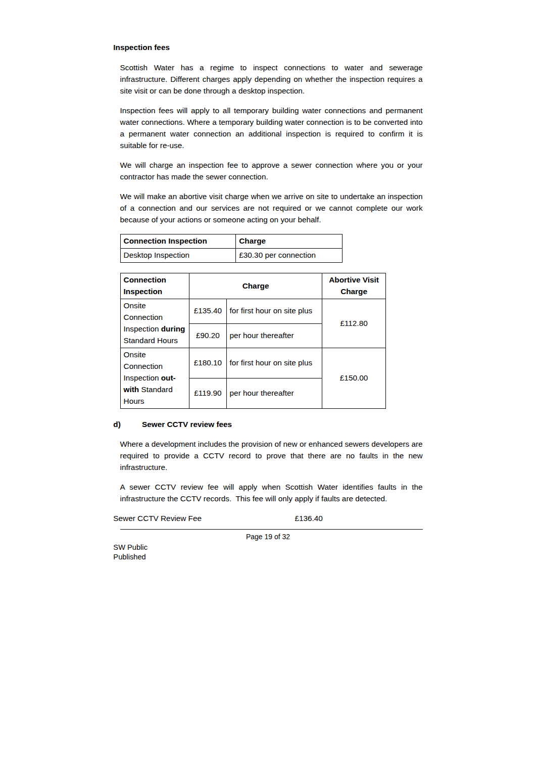Inspection fees
Scottish Water has a regime to inspect connections to water and sewerage infrastructure. Different charges apply depending on whether the inspection requires a site visit or can be done through a desktop inspection.
Inspection fees will apply to all temporary building water connections and permanent water connections. Where a temporary building water connection is to be converted into a permanent water connection an additional inspection is required to confirm it is suitable for re-use.
We will charge an inspection fee to approve a sewer connection where you or your contractor has made the sewer connection.
We will make an abortive visit charge when we arrive on site to undertake an inspection of a connection and our services are not required or we cannot complete our work because of your actions or someone acting on your behalf.
| Connection Inspection | Charge |
| --- | --- |
| Desktop Inspection | £30.30 per connection |
| Connection Inspection | Charge | Abortive Visit Charge |
| --- | --- | --- |
| Onsite Connection Inspection during Standard Hours | £135.40 | for first hour on site plus | £112.80 |
| £90.20 | per hour thereafter |
| Onsite Connection Inspection out-with Standard Hours | £180.10 | for first hour on site plus | £150.00 |
| £119.90 | per hour thereafter |
d) Sewer CCTV review fees
Where a development includes the provision of new or enhanced sewers developers are required to provide a CCTV record to prove that there are no faults in the new infrastructure.
A sewer CCTV review fee will apply when Scottish Water identifies faults in the infrastructure the CCTV records. This fee will only apply if faults are detected.
Sewer CCTV Review Fee£136.40
Page 19 of 32
SW Public
Published